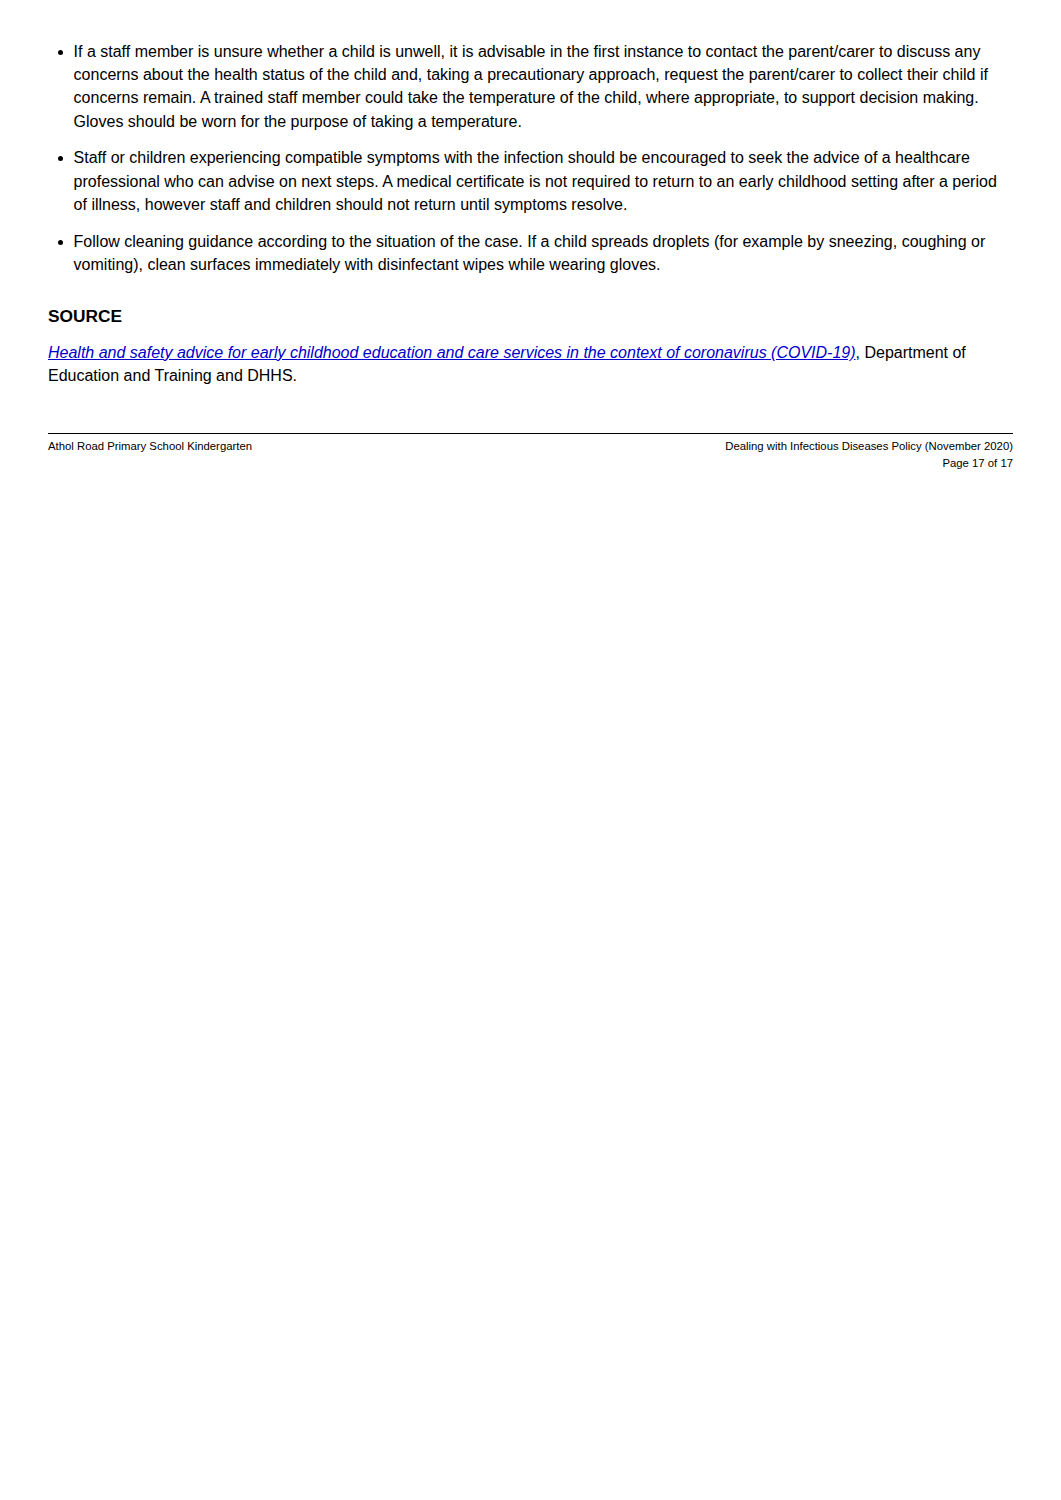If a staff member is unsure whether a child is unwell, it is advisable in the first instance to contact the parent/carer to discuss any concerns about the health status of the child and, taking a precautionary approach, request the parent/carer to collect their child if concerns remain. A trained staff member could take the temperature of the child, where appropriate, to support decision making. Gloves should be worn for the purpose of taking a temperature.
Staff or children experiencing compatible symptoms with the infection should be encouraged to seek the advice of a healthcare professional who can advise on next steps. A medical certificate is not required to return to an early childhood setting after a period of illness, however staff and children should not return until symptoms resolve.
Follow cleaning guidance according to the situation of the case. If a child spreads droplets (for example by sneezing, coughing or vomiting), clean surfaces immediately with disinfectant wipes while wearing gloves.
SOURCE
Health and safety advice for early childhood education and care services in the context of coronavirus (COVID-19), Department of Education and Training and DHHS.
Athol Road Primary School Kindergarten
Dealing with Infectious Diseases Policy (November 2020)
Page 17 of 17